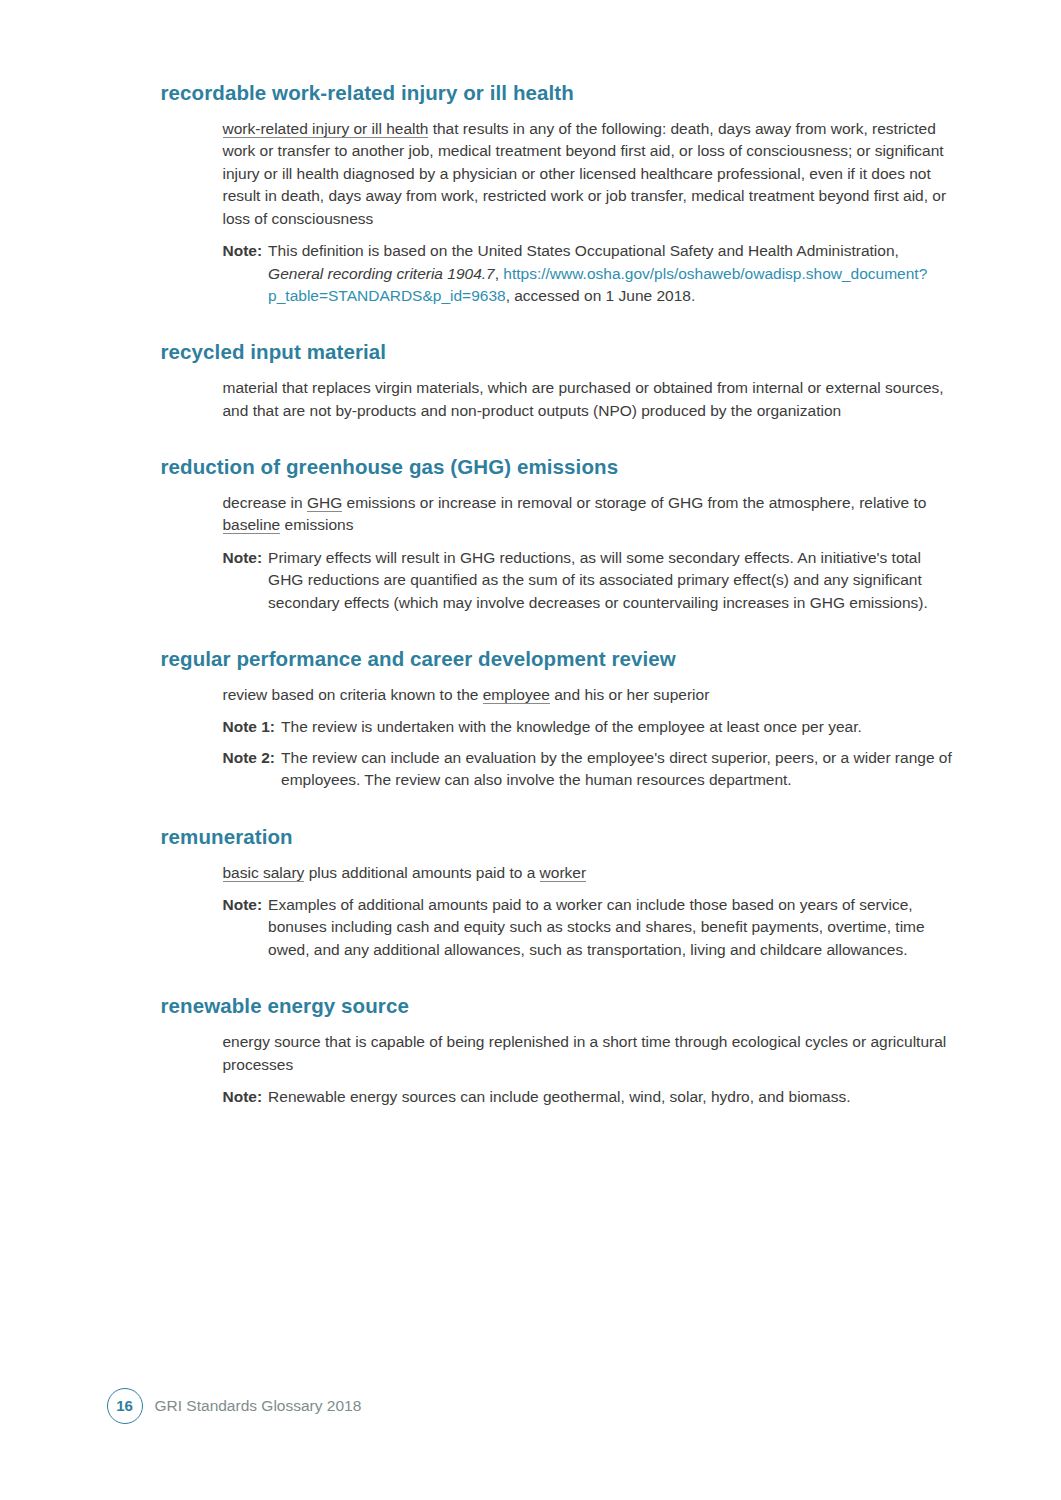recordable work-related injury or ill health
work-related injury or ill health that results in any of the following: death, days away from work, restricted work or transfer to another job, medical treatment beyond first aid, or loss of consciousness; or significant injury or ill health diagnosed by a physician or other licensed healthcare professional, even if it does not result in death, days away from work, restricted work or job transfer, medical treatment beyond first aid, or loss of consciousness
Note: This definition is based on the United States Occupational Safety and Health Administration, General recording criteria 1904.7, https://www.osha.gov/pls/oshaweb/owadisp.show_document?p_table=STANDARDS&p_id=9638, accessed on 1 June 2018.
recycled input material
material that replaces virgin materials, which are purchased or obtained from internal or external sources, and that are not by-products and non-product outputs (NPO) produced by the organization
reduction of greenhouse gas (GHG) emissions
decrease in GHG emissions or increase in removal or storage of GHG from the atmosphere, relative to baseline emissions
Note: Primary effects will result in GHG reductions, as will some secondary effects. An initiative's total GHG reductions are quantified as the sum of its associated primary effect(s) and any significant secondary effects (which may involve decreases or countervailing increases in GHG emissions).
regular performance and career development review
review based on criteria known to the employee and his or her superior
Note 1: The review is undertaken with the knowledge of the employee at least once per year.
Note 2: The review can include an evaluation by the employee's direct superior, peers, or a wider range of employees. The review can also involve the human resources department.
remuneration
basic salary plus additional amounts paid to a worker
Note: Examples of additional amounts paid to a worker can include those based on years of service, bonuses including cash and equity such as stocks and shares, benefit payments, overtime, time owed, and any additional allowances, such as transportation, living and childcare allowances.
renewable energy source
energy source that is capable of being replenished in a short time through ecological cycles or agricultural processes
Note: Renewable energy sources can include geothermal, wind, solar, hydro, and biomass.
16
GRI Standards Glossary 2018